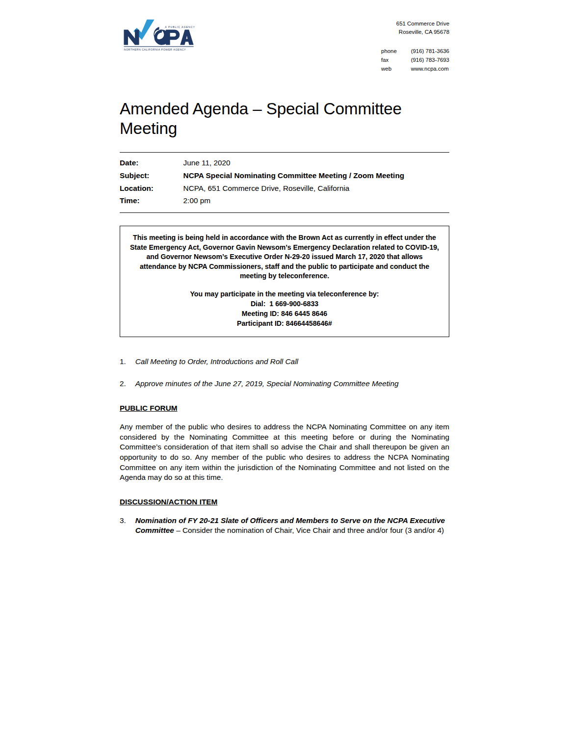A PUBLIC AGENCY NORTHERN CALIFORNIA POWER AGENCY
651 Commerce Drive
Roseville, CA 95678
| phone | (916) 781-3636 |
| fax | (916) 783-7693 |
| web | www.ncpa.com |
Amended Agenda – Special Committee
Meeting
| Date: | June 11, 2020 |
| Subject: | NCPA Special Nominating Committee Meeting / Zoom Meeting |
| Location: | NCPA, 651 Commerce Drive, Roseville, California |
| Time: | 2:00 pm |
This meeting is being held in accordance with the Brown Act as currently in effect under the State Emergency Act, Governor Gavin Newsom’s Emergency Declaration related to COVID-19, and Governor Newsom’s Executive Order N-29-20 issued March 17, 2020 that allows attendance by NCPA Commissioners, staff and the public to participate and conduct the meeting by teleconference.
You may participate in the meeting via teleconference by:
Dial: 1 669-900-6833
Meeting ID: 846 6445 8646
Participant ID: 84664458646#
1. Call Meeting to Order, Introductions and Roll Call
2. Approve minutes of the June 27, 2019, Special Nominating Committee Meeting
PUBLIC FORUM
Any member of the public who desires to address the NCPA Nominating Committee on any item considered by the Nominating Committee at this meeting before or during the Nominating Committee’s consideration of that item shall so advise the Chair and shall thereupon be given an opportunity to do so. Any member of the public who desires to address the NCPA Nominating Committee on any item within the jurisdiction of the Nominating Committee and not listed on the Agenda may do so at this time.
DISCUSSION/ACTION ITEM
3. Nomination of FY 20-21 Slate of Officers and Members to Serve on the NCPA Executive Committee – Consider the nomination of Chair, Vice Chair and three and/or four (3 and/or 4)